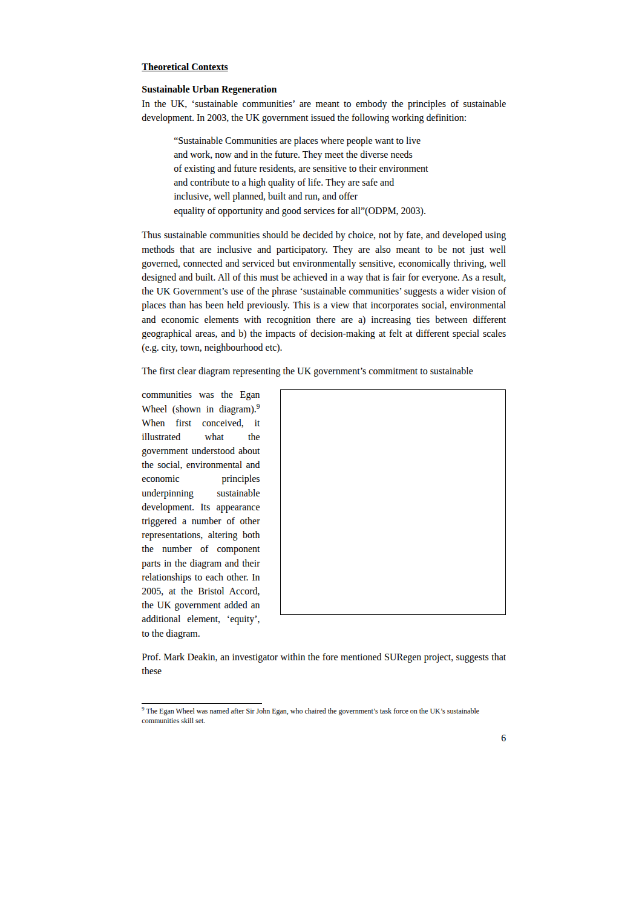Theoretical Contexts
Sustainable Urban Regeneration
In the UK, ‘sustainable communities’ are meant to embody the principles of sustainable development. In 2003, the UK government issued the following working definition:
“Sustainable Communities are places where people want to live
and work, now and in the future. They meet the diverse needs
of existing and future residents, are sensitive to their environment
and contribute to a high quality of life. They are safe and
inclusive, well planned, built and run, and offer
equality of opportunity and good services for all”(ODPM, 2003).
Thus sustainable communities should be decided by choice, not by fate, and developed using methods that are inclusive and participatory. They are also meant to be not just well governed, connected and serviced but environmentally sensitive, economically thriving, well designed and built. All of this must be achieved in a way that is fair for everyone. As a result, the UK Government’s use of the phrase ‘sustainable communities’ suggests a wider vision of places than has been held previously. This is a view that incorporates social, environmental and economic elements with recognition there are a) increasing ties between different geographical areas, and b) the impacts of decision-making at felt at different special scales (e.g. city, town, neighbourhood etc).
The first clear diagram representing the UK government’s commitment to sustainable
communities was the Egan Wheel (shown in diagram).9 When first conceived, it illustrated what the government understood about the social, environmental and economic principles underpinning sustainable development. Its appearance triggered a number of other representations, altering both the number of component parts in the diagram and their relationships to each other. In 2005, at the Bristol Accord, the UK government added an additional element, ‘equity’, to the diagram.
Prof. Mark Deakin, an investigator within the fore mentioned SURegen project, suggests that these
9 The Egan Wheel was named after Sir John Egan, who chaired the government’s task force on the UK’s sustainable communities skill set.
6